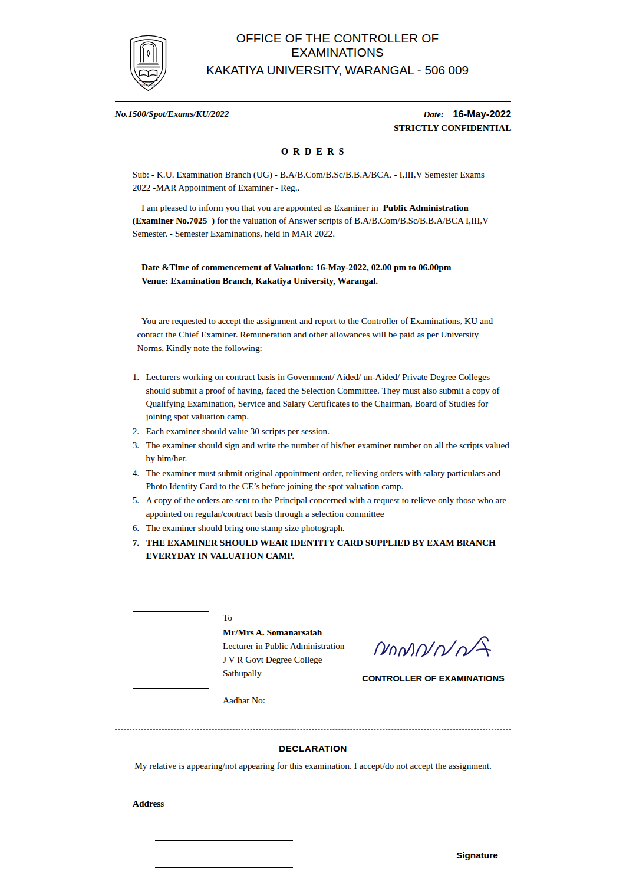KAKATIYA UNIVERSITY
OFFICE OF THE CONTROLLER OF EXAMINATIONS
KAKATIYA UNIVERSITY, WARANGAL - 506 009
No.1500/Spot/Exams/KU/2022
Date: 16-May-2022
STRICTLY CONFIDENTIAL
O R D E R S
Sub: - K.U. Examination Branch (UG) - B.A/B.Com/B.Sc/B.B.A/BCA. - I,III,V Semester Exams 2022 -MAR Appointment of Examiner - Reg..
I am pleased to inform you that you are appointed as Examiner in Public Administration
(Examiner No.7025 ) for the valuation of Answer scripts of B.A/B.Com/B.Sc/B.B.A/BCA I,III,V Semester. - Semester Examinations, held in MAR 2022.
Date &Time of commencement of Valuation: 16-May-2022, 02.00 pm to 06.00pm
Venue: Examination Branch, Kakatiya University, Warangal.
You are requested to accept the assignment and report to the Controller of Examinations, KU and contact the Chief Examiner. Remuneration and other allowances will be paid as per University Norms. Kindly note the following:
Lecturers working on contract basis in Government/ Aided/ un-Aided/ Private Degree Colleges should submit a proof of having, faced the Selection Committee. They must also submit a copy of Qualifying Examination, Service and Salary Certificates to the Chairman, Board of Studies for joining spot valuation camp.
Each examiner should value 30 scripts per session.
The examiner should sign and write the number of his/her examiner number on all the scripts valued by him/her.
The examiner must submit original appointment order, relieving orders with salary particulars and Photo Identity Card to the CE’s before joining the spot valuation camp.
A copy of the orders are sent to the Principal concerned with a request to relieve only those who are appointed on regular/contract basis through a selection committee
The examiner should bring one stamp size photograph.
THE EXAMINER SHOULD WEAR IDENTITY CARD SUPPLIED BY EXAM BRANCH EVERYDAY IN VALUATION CAMP.
To
Mr/Mrs A. Somanarsaiah
Lecturer in Public Administration
J V R Govt Degree College Sathupally
Aadhar No:
CONTROLLER OF EXAMINATIONS
DECLARATION
My relative is appearing/not appearing for this examination. I accept/do not accept the assignment.
Address
Signature